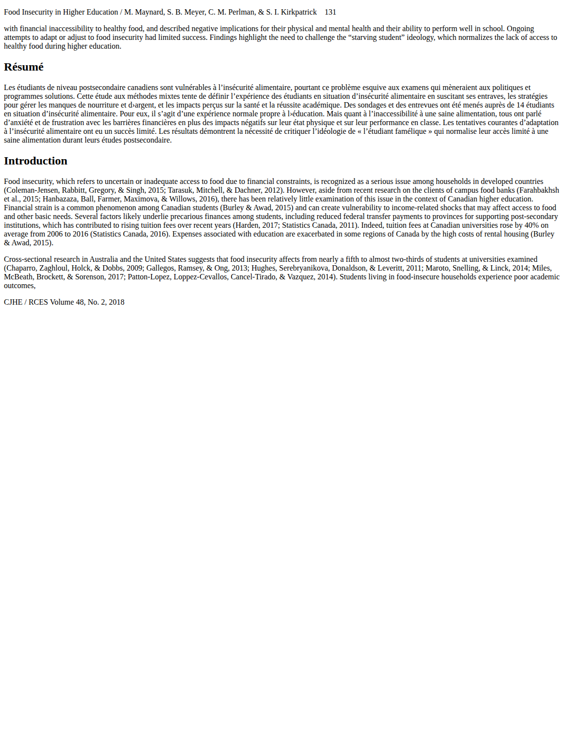Food Insecurity in Higher Education / M. Maynard, S. B. Meyer, C. M. Perlman, & S. I. Kirkpatrick 131
with financial inaccessibility to healthy food, and described negative implications for their physical and mental health and their ability to perform well in school. Ongoing attempts to adapt or adjust to food insecurity had limited success. Findings highlight the need to challenge the “starving student” ideology, which normalizes the lack of access to healthy food during higher education.
Résumé
Les étudiants de niveau postsecondaire canadiens sont vulnérables à l’insécurité alimentaire, pourtant ce problème esquive aux examens qui mèneraient aux politiques et programmes solutions. Cette étude aux méthodes mixtes tente de définir l’expérience des étudiants en situation d’insécurité alimentaire en suscitant ses entraves, les stratégies pour gérer les manques de nourriture et d›argent, et les impacts perçus sur la santé et la réussite académique. Des sondages et des entrevues ont été menés auprès de 14 étudiants en situation d’insécurité alimentaire. Pour eux, il s’agit d’une expérience normale propre à l›éducation. Mais quant à l’inaccessibilité à une saine alimentation, tous ont parlé d’anxiété et de frustration avec les barrières financières en plus des impacts négatifs sur leur état physique et sur leur performance en classe. Les tentatives courantes d’adaptation à l’insécurité alimentaire ont eu un succès limité. Les résultats démontrent la nécessité de critiquer l’idéologie de « l’étudiant famélique » qui normalise leur accès limité à une saine alimentation durant leurs études postsecondaire.
Introduction
Food insecurity, which refers to uncertain or inadequate access to food due to financial constraints, is recognized as a serious issue among households in developed countries (Coleman-Jensen, Rabbitt, Gregory, & Singh, 2015; Tarasuk, Mitchell, & Dachner, 2012). However, aside from recent research on the clients of campus food banks (Farahbakhsh et al., 2015; Hanbazaza, Ball, Farmer, Maximova, & Willows, 2016), there has been relatively little examination of this issue in the context of Canadian higher education. Financial strain is a common phenomenon among Canadian students (Burley & Awad, 2015) and can create vulnerability to income-related shocks that may affect access to food and other basic needs. Several factors likely underlie precarious finances among students, including reduced federal transfer payments to provinces for supporting post-secondary institutions, which has contributed to rising tuition fees over recent years (Harden, 2017; Statistics Canada, 2011). Indeed, tuition fees at Canadian universities rose by 40% on average from 2006 to 2016 (Statistics Canada, 2016). Expenses associated with education are exacerbated in some regions of Canada by the high costs of rental housing (Burley & Awad, 2015).
Cross-sectional research in Australia and the United States suggests that food insecurity affects from nearly a fifth to almost two-thirds of students at universities examined (Chaparro, Zaghloul, Holck, & Dobbs, 2009; Gallegos, Ramsey, & Ong, 2013; Hughes, Serebryanikova, Donaldson, & Leveritt, 2011; Maroto, Snelling, & Linck, 2014; Miles, McBeath, Brockett, & Sorenson, 2017; Patton-Lopez, Loppez-Cevallos, Cancel-Tirado, & Vazquez, 2014). Students living in food-insecure households experience poor academic outcomes,
CJHE / RCES Volume 48, No. 2, 2018